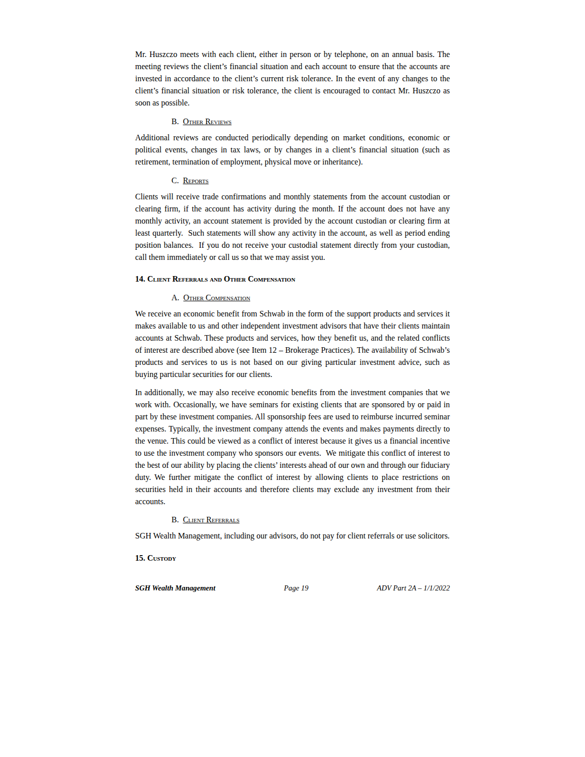Mr. Huszczo meets with each client, either in person or by telephone, on an annual basis. The meeting reviews the client’s financial situation and each account to ensure that the accounts are invested in accordance to the client’s current risk tolerance. In the event of any changes to the client’s financial situation or risk tolerance, the client is encouraged to contact Mr. Huszczo as soon as possible.
B. Other Reviews
Additional reviews are conducted periodically depending on market conditions, economic or political events, changes in tax laws, or by changes in a client’s financial situation (such as retirement, termination of employment, physical move or inheritance).
C. Reports
Clients will receive trade confirmations and monthly statements from the account custodian or clearing firm, if the account has activity during the month. If the account does not have any monthly activity, an account statement is provided by the account custodian or clearing firm at least quarterly. Such statements will show any activity in the account, as well as period ending position balances. If you do not receive your custodial statement directly from your custodian, call them immediately or call us so that we may assist you.
14. Client Referrals and Other Compensation
A. Other Compensation
We receive an economic benefit from Schwab in the form of the support products and services it makes available to us and other independent investment advisors that have their clients maintain accounts at Schwab. These products and services, how they benefit us, and the related conflicts of interest are described above (see Item 12 – Brokerage Practices). The availability of Schwab’s products and services to us is not based on our giving particular investment advice, such as buying particular securities for our clients.
In additionally, we may also receive economic benefits from the investment companies that we work with. Occasionally, we have seminars for existing clients that are sponsored by or paid in part by these investment companies. All sponsorship fees are used to reimburse incurred seminar expenses. Typically, the investment company attends the events and makes payments directly to the venue. This could be viewed as a conflict of interest because it gives us a financial incentive to use the investment company who sponsors our events. We mitigate this conflict of interest to the best of our ability by placing the clients’ interests ahead of our own and through our fiduciary duty. We further mitigate the conflict of interest by allowing clients to place restrictions on securities held in their accounts and therefore clients may exclude any investment from their accounts.
B. Client Referrals
SGH Wealth Management, including our advisors, do not pay for client referrals or use solicitors.
15. Custody
SGH Wealth Management Page 19 ADV Part 2A – 1/1/2022